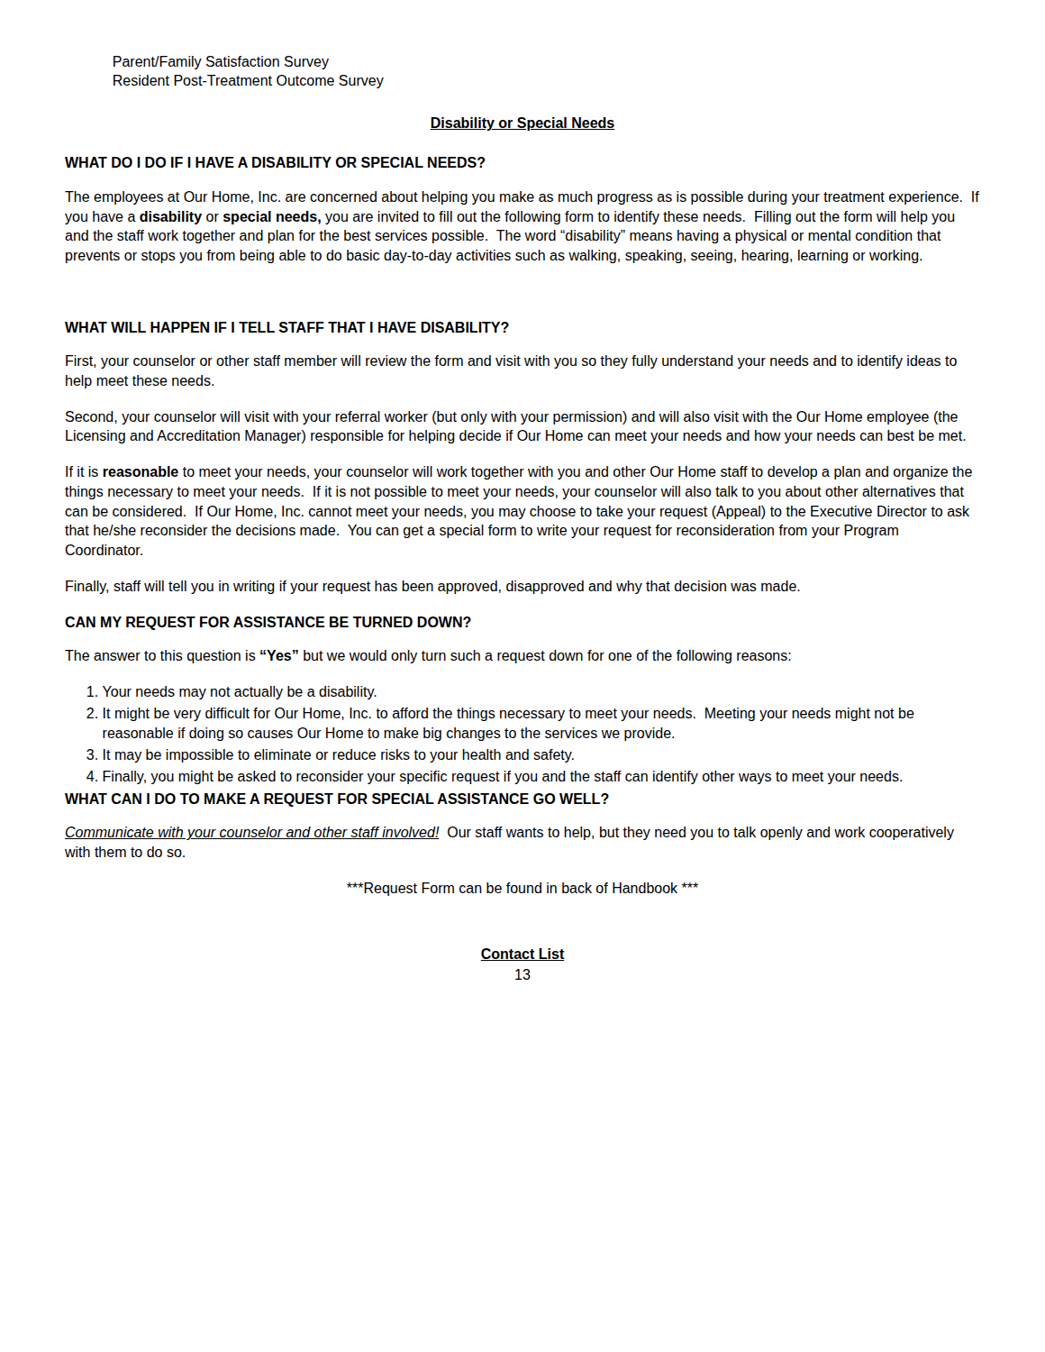Parent/Family Satisfaction Survey
Resident Post-Treatment Outcome Survey
Disability or Special Needs
WHAT DO I DO IF I HAVE A DISABILITY OR SPECIAL NEEDS?
The employees at Our Home, Inc. are concerned about helping you make as much progress as is possible during your treatment experience. If you have a disability or special needs, you are invited to fill out the following form to identify these needs. Filling out the form will help you and the staff work together and plan for the best services possible. The word “disability” means having a physical or mental condition that prevents or stops you from being able to do basic day-to-day activities such as walking, speaking, seeing, hearing, learning or working.
WHAT WILL HAPPEN IF I TELL STAFF THAT I HAVE DISABILITY?
First, your counselor or other staff member will review the form and visit with you so they fully understand your needs and to identify ideas to help meet these needs.
Second, your counselor will visit with your referral worker (but only with your permission) and will also visit with the Our Home employee (the Licensing and Accreditation Manager) responsible for helping decide if Our Home can meet your needs and how your needs can best be met.
If it is reasonable to meet your needs, your counselor will work together with you and other Our Home staff to develop a plan and organize the things necessary to meet your needs. If it is not possible to meet your needs, your counselor will also talk to you about other alternatives that can be considered. If Our Home, Inc. cannot meet your needs, you may choose to take your request (Appeal) to the Executive Director to ask that he/she reconsider the decisions made. You can get a special form to write your request for reconsideration from your Program Coordinator.
Finally, staff will tell you in writing if your request has been approved, disapproved and why that decision was made.
CAN MY REQUEST FOR ASSISTANCE BE TURNED DOWN?
The answer to this question is “Yes” but we would only turn such a request down for one of the following reasons:
Your needs may not actually be a disability.
It might be very difficult for Our Home, Inc. to afford the things necessary to meet your needs. Meeting your needs might not be reasonable if doing so causes Our Home to make big changes to the services we provide.
It may be impossible to eliminate or reduce risks to your health and safety.
Finally, you might be asked to reconsider your specific request if you and the staff can identify other ways to meet your needs.
WHAT CAN I DO TO MAKE A REQUEST FOR SPECIAL ASSISTANCE GO WELL?
Communicate with your counselor and other staff involved! Our staff wants to help, but they need you to talk openly and work cooperatively with them to do so.
***Request Form can be found in back of Handbook ***
Contact List
13